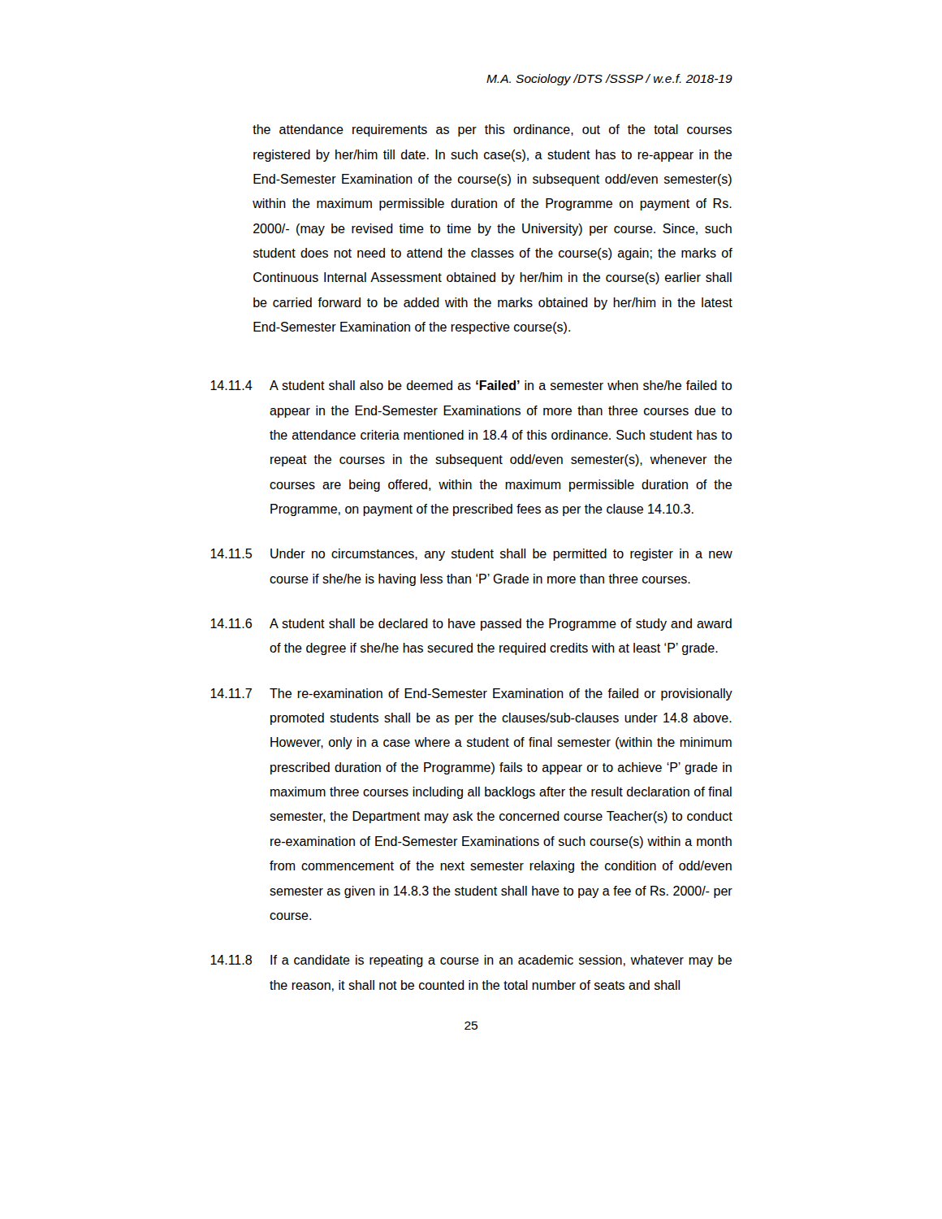M.A. Sociology /DTS /SSSP / w.e.f. 2018-19
the attendance requirements as per this ordinance, out of the total courses registered by her/him till date. In such case(s), a student has to re-appear in the End-Semester Examination of the course(s) in subsequent odd/even semester(s) within the maximum permissible duration of the Programme on payment of Rs. 2000/- (may be revised time to time by the University) per course. Since, such student does not need to attend the classes of the course(s) again; the marks of Continuous Internal Assessment obtained by her/him in the course(s) earlier shall be carried forward to be added with the marks obtained by her/him in the latest End-Semester Examination of the respective course(s).
14.11.4
A student shall also be deemed as ‘Failed’ in a semester when she/he failed to appear in the End-Semester Examinations of more than three courses due to the attendance criteria mentioned in 18.4 of this ordinance. Such student has to repeat the courses in the subsequent odd/even semester(s), whenever the courses are being offered, within the maximum permissible duration of the Programme, on payment of the prescribed fees as per the clause 14.10.3.
14.11.5
Under no circumstances, any student shall be permitted to register in a new course if she/he is having less than ‘P’ Grade in more than three courses.
14.11.6
A student shall be declared to have passed the Programme of study and award of the degree if she/he has secured the required credits with at least ‘P’ grade.
14.11.7
The re-examination of End-Semester Examination of the failed or provisionally promoted students shall be as per the clauses/sub-clauses under 14.8 above. However, only in a case where a student of final semester (within the minimum prescribed duration of the Programme) fails to appear or to achieve ‘P’ grade in maximum three courses including all backlogs after the result declaration of final semester, the Department may ask the concerned course Teacher(s) to conduct re-examination of End-Semester Examinations of such course(s) within a month from commencement of the next semester relaxing the condition of odd/even semester as given in 14.8.3 the student shall have to pay a fee of Rs. 2000/- per course.
14.11.8
If a candidate is repeating a course in an academic session, whatever may be the reason, it shall not be counted in the total number of seats and shall
25